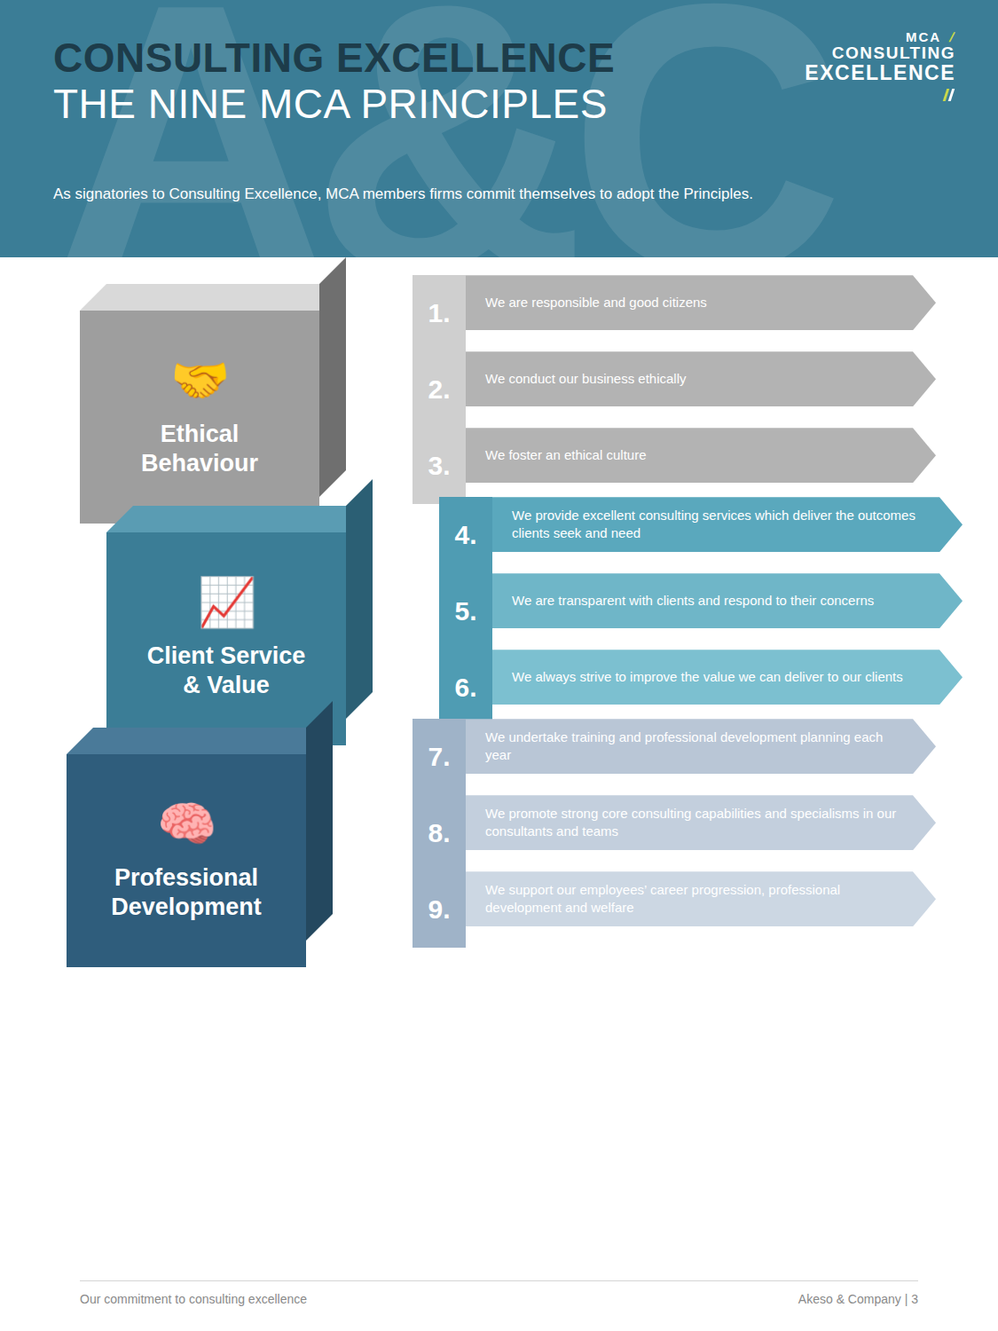A&C
MCA /
CONSULTING
EXCELLENCE
CONSULTING EXCELLENCE THE NINE MCA PRINCIPLES
As signatories to Consulting Excellence, MCA members firms commit themselves to adopt the Principles.
🤝
Ethical
Behaviour
1.
2.
3.
We are responsible and good citizens
We conduct our business ethically
We foster an ethical culture
📈
Client Service
& Value
4.
5.
6.
We provide excellent consulting services which deliver the outcomes clients seek and need
We are transparent with clients and respond to their concerns
We always strive to improve the value we can deliver to our clients
🧠
Professional
Development
7.
8.
9.
We undertake training and professional development planning each year
We promote strong core consulting capabilities and specialisms in our consultants and teams
We support our employees’ career progression, professional development and welfare
Our commitment to consulting excellence Akeso & Company | 3